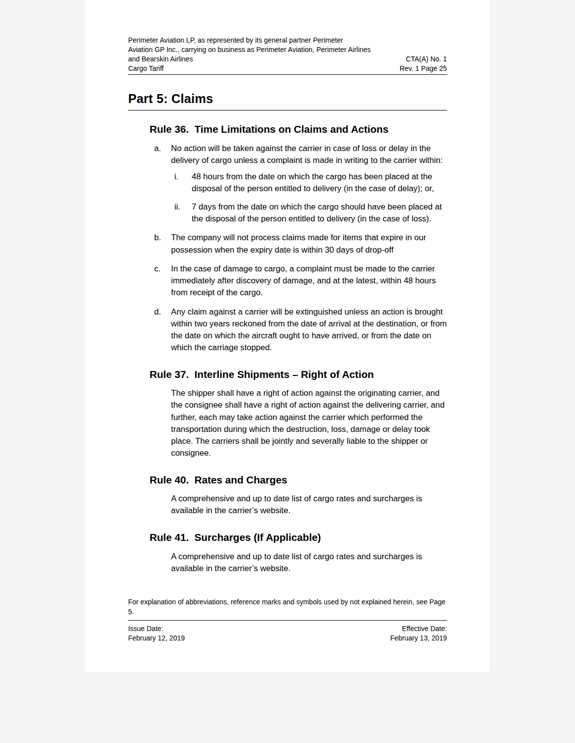Perimeter Aviation LP, as represented by its general partner Perimeter Aviation GP Inc., carrying on business as Perimeter Aviation, Perimeter Airlines
and Bearskin Airlines CTA(A) No. 1
Cargo Tariff Rev. 1 Page 25
Part 5: Claims
Rule 36. Time Limitations on Claims and Actions
a. No action will be taken against the carrier in case of loss or delay in the delivery of cargo unless a complaint is made in writing to the carrier within:
i. 48 hours from the date on which the cargo has been placed at the disposal of the person entitled to delivery (in the case of delay); or,
ii. 7 days from the date on which the cargo should have been placed at the disposal of the person entitled to delivery (in the case of loss).
b. The company will not process claims made for items that expire in our possession when the expiry date is within 30 days of drop-off
c. In the case of damage to cargo, a complaint must be made to the carrier immediately after discovery of damage, and at the latest, within 48 hours from receipt of the cargo.
d. Any claim against a carrier will be extinguished unless an action is brought within two years reckoned from the date of arrival at the destination, or from the date on which the aircraft ought to have arrived, or from the date on which the carriage stopped.
Rule 37. Interline Shipments – Right of Action
The shipper shall have a right of action against the originating carrier, and the consignee shall have a right of action against the delivering carrier, and further, each may take action against the carrier which performed the transportation during which the destruction, loss, damage or delay took place. The carriers shall be jointly and severally liable to the shipper or consignee.
Rule 40. Rates and Charges
A comprehensive and up to date list of cargo rates and surcharges is available in the carrier’s website.
Rule 41. Surcharges (If Applicable)
A comprehensive and up to date list of cargo rates and surcharges is available in the carrier’s website.
For explanation of abbreviations, reference marks and symbols used by not explained herein, see Page 5.
Issue Date:
February 12, 2019
Effective Date:
February 13, 2019